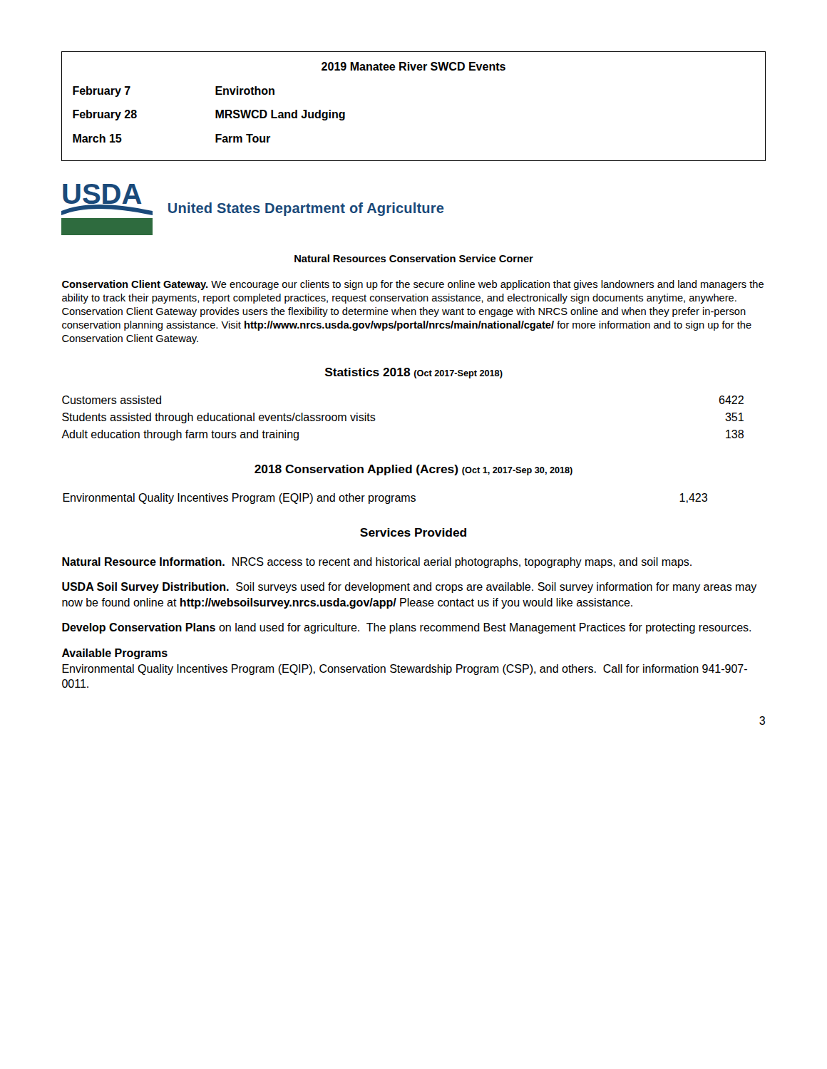2019 Manatee River SWCD Events
| February 7 | Envirothon |
| February 28 | MRSWCD Land Judging |
| March 15 | Farm Tour |
USDA United States Department of Agriculture
Natural Resources Conservation Service Corner
Conservation Client Gateway. We encourage our clients to sign up for the secure online web application that gives landowners and land managers the ability to track their payments, report completed practices, request conservation assistance, and electronically sign documents anytime, anywhere. Conservation Client Gateway provides users the flexibility to determine when they want to engage with NRCS online and when they prefer in-person conservation planning assistance. Visit http://www.nrcs.usda.gov/wps/portal/nrcs/main/national/cgate/ for more information and to sign up for the Conservation Client Gateway.
Statistics 2018 (Oct 2017-Sept 2018)
| Customers assisted | 6422 |
| Students assisted through educational events/classroom visits | 351 |
| Adult education through farm tours and training | 138 |
2018 Conservation Applied (Acres) (Oct 1, 2017-Sep 30, 2018)
| Environmental Quality Incentives Program (EQIP) and other programs | 1,423 |
Services Provided
Natural Resource Information. NRCS access to recent and historical aerial photographs, topography maps, and soil maps.
USDA Soil Survey Distribution. Soil surveys used for development and crops are available. Soil survey information for many areas may now be found online at http://websoilsurvey.nrcs.usda.gov/app/ Please contact us if you would like assistance.
Develop Conservation Plans on land used for agriculture. The plans recommend Best Management Practices for protecting resources.
Available Programs
Environmental Quality Incentives Program (EQIP), Conservation Stewardship Program (CSP), and others. Call for information 941-907-0011.
3